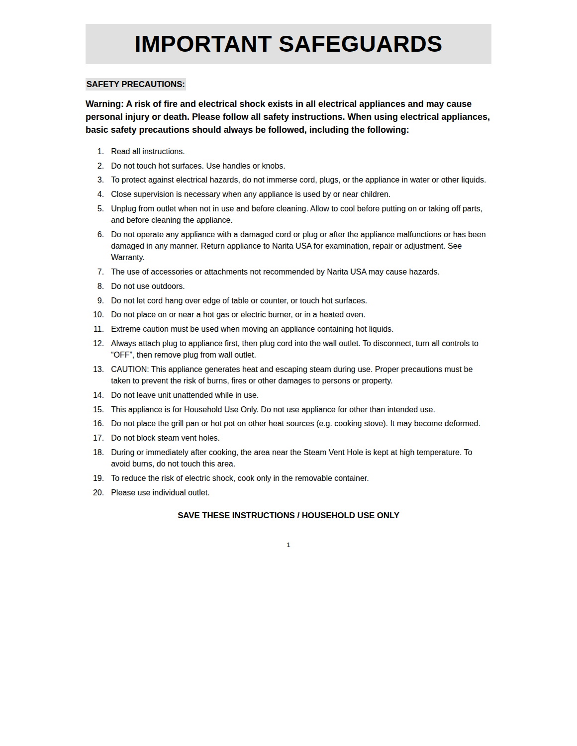IMPORTANT SAFEGUARDS
SAFETY PRECAUTIONS:
Warning: A risk of fire and electrical shock exists in all electrical appliances and may cause personal injury or death. Please follow all safety instructions. When using electrical appliances, basic safety precautions should always be followed, including the following:
Read all instructions.
Do not touch hot surfaces. Use handles or knobs.
To protect against electrical hazards, do not immerse cord, plugs, or the appliance in water or other liquids.
Close supervision is necessary when any appliance is used by or near children.
Unplug from outlet when not in use and before cleaning. Allow to cool before putting on or taking off parts, and before cleaning the appliance.
Do not operate any appliance with a damaged cord or plug or after the appliance malfunctions or has been damaged in any manner. Return appliance to Narita USA for examination, repair or adjustment. See Warranty.
The use of accessories or attachments not recommended by Narita USA may cause hazards.
Do not use outdoors.
Do not let cord hang over edge of table or counter, or touch hot surfaces.
Do not place on or near a hot gas or electric burner, or in a heated oven.
Extreme caution must be used when moving an appliance containing hot liquids.
Always attach plug to appliance first, then plug cord into the wall outlet. To disconnect, turn all controls to “OFF”, then remove plug from wall outlet.
CAUTION: This appliance generates heat and escaping steam during use. Proper precautions must be taken to prevent the risk of burns, fires or other damages to persons or property.
Do not leave unit unattended while in use.
This appliance is for Household Use Only. Do not use appliance for other than intended use.
Do not place the grill pan or hot pot on other heat sources (e.g. cooking stove). It may become deformed.
Do not block steam vent holes.
During or immediately after cooking, the area near the Steam Vent Hole is kept at high temperature. To avoid burns, do not touch this area.
To reduce the risk of electric shock, cook only in the removable container.
Please use individual outlet.
SAVE THESE INSTRUCTIONS / HOUSEHOLD USE ONLY
1